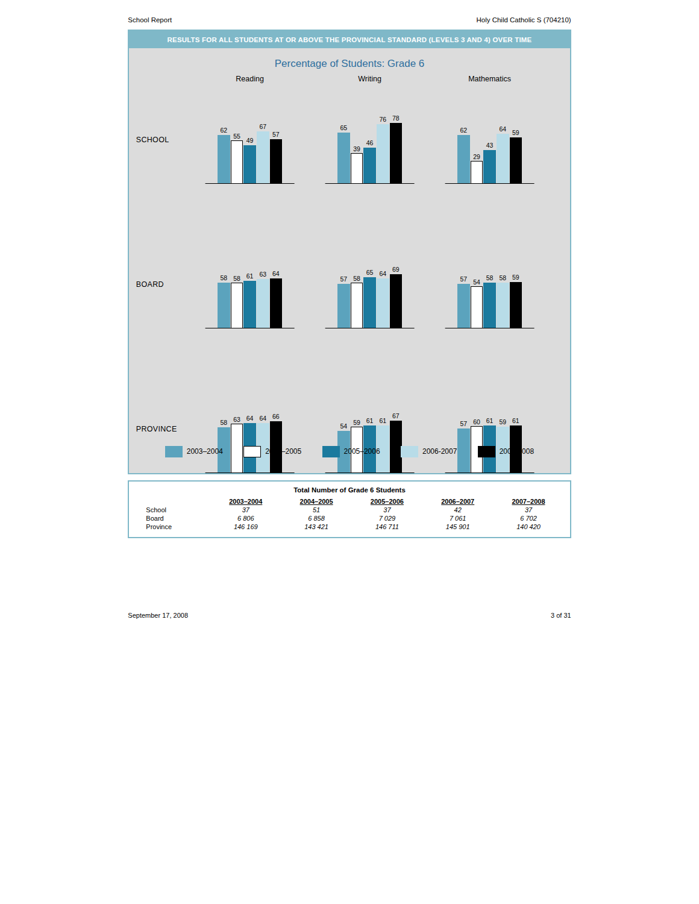School Report
Holy Child Catholic S (704210)
RESULTS FOR ALL STUDENTS AT OR ABOVE THE PROVINCIAL STANDARD (LEVELS 3 AND 4) OVER TIME
Percentage of Students: Grade 6
Reading
Writing
Mathematics
SCHOOL
62
55
49
67
57
65
39
46
76
78
62
29
43
64
59
BOARD
58
58
61
63
64
57
58
65
64
69
57
54
58
58
59
PROVINCE
58
63
64
64
66
54
59
61
61
67
57
60
61
59
61
2003–2004
2004–2005
2005–2006
2006-2007
2007-2008
Total Number of Grade 6 Students
| | 2003–2004 | 2004–2005 | 2005–2006 | 2006–2007 | 2007–2008 |
| --- | --- | --- | --- | --- | --- |
| School | 37 | 51 | 37 | 42 | 37 |
| Board | 6 806 | 6 858 | 7 029 | 7 061 | 6 702 |
| Province | 146 169 | 143 421 | 146 711 | 145 901 | 140 420 |
September 17, 2008
3 of 31